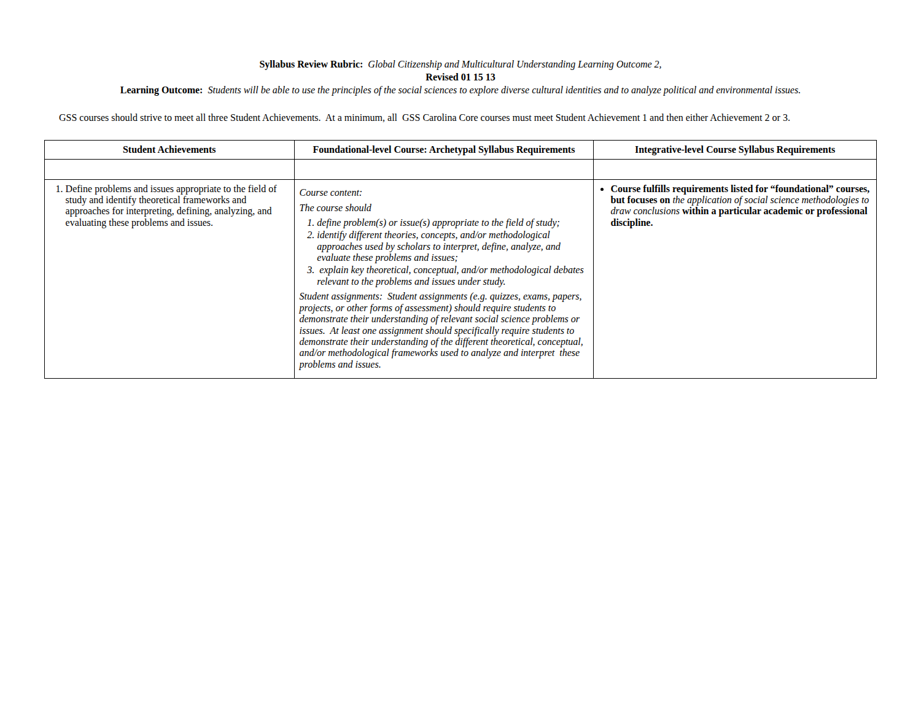Syllabus Review Rubric: Global Citizenship and Multicultural Understanding Learning Outcome 2,
Revised 01 15 13
Learning Outcome: Students will be able to use the principles of the social sciences to explore diverse cultural identities and to analyze political and environmental issues.
GSS courses should strive to meet all three Student Achievements. At a minimum, all GSS Carolina Core courses must meet Student Achievement 1 and then either Achievement 2 or 3.
| Student Achievements | Foundational-level Course: Archetypal Syllabus Requirements | Integrative-level Course Syllabus Requirements |
| --- | --- | --- |
| Define problems and issues appropriate to the field of study and identify theoretical frameworks and approaches for interpreting, defining, analyzing, and evaluating these problems and issues. | Course content: The course should define problem(s) or issue(s) appropriate to the field of study; identify different theories, concepts, and/or methodological approaches used by scholars to interpret, define, analyze, and evaluate these problems and issues; explain key theoretical, conceptual, and/or methodological debates relevant to the problems and issues under study. Student assignments: Student assignments (e.g. quizzes, exams, papers, projects, or other forms of assessment) should require students to demonstrate their understanding of relevant social science problems or issues. At least one assignment should specifically require students to demonstrate their understanding of the different theoretical, conceptual, and/or methodological frameworks used to analyze and interpret these problems and issues. | Course fulfills requirements listed for “foundational” courses, but focuses on the application of social science methodologies to draw conclusions within a particular academic or professional discipline. |